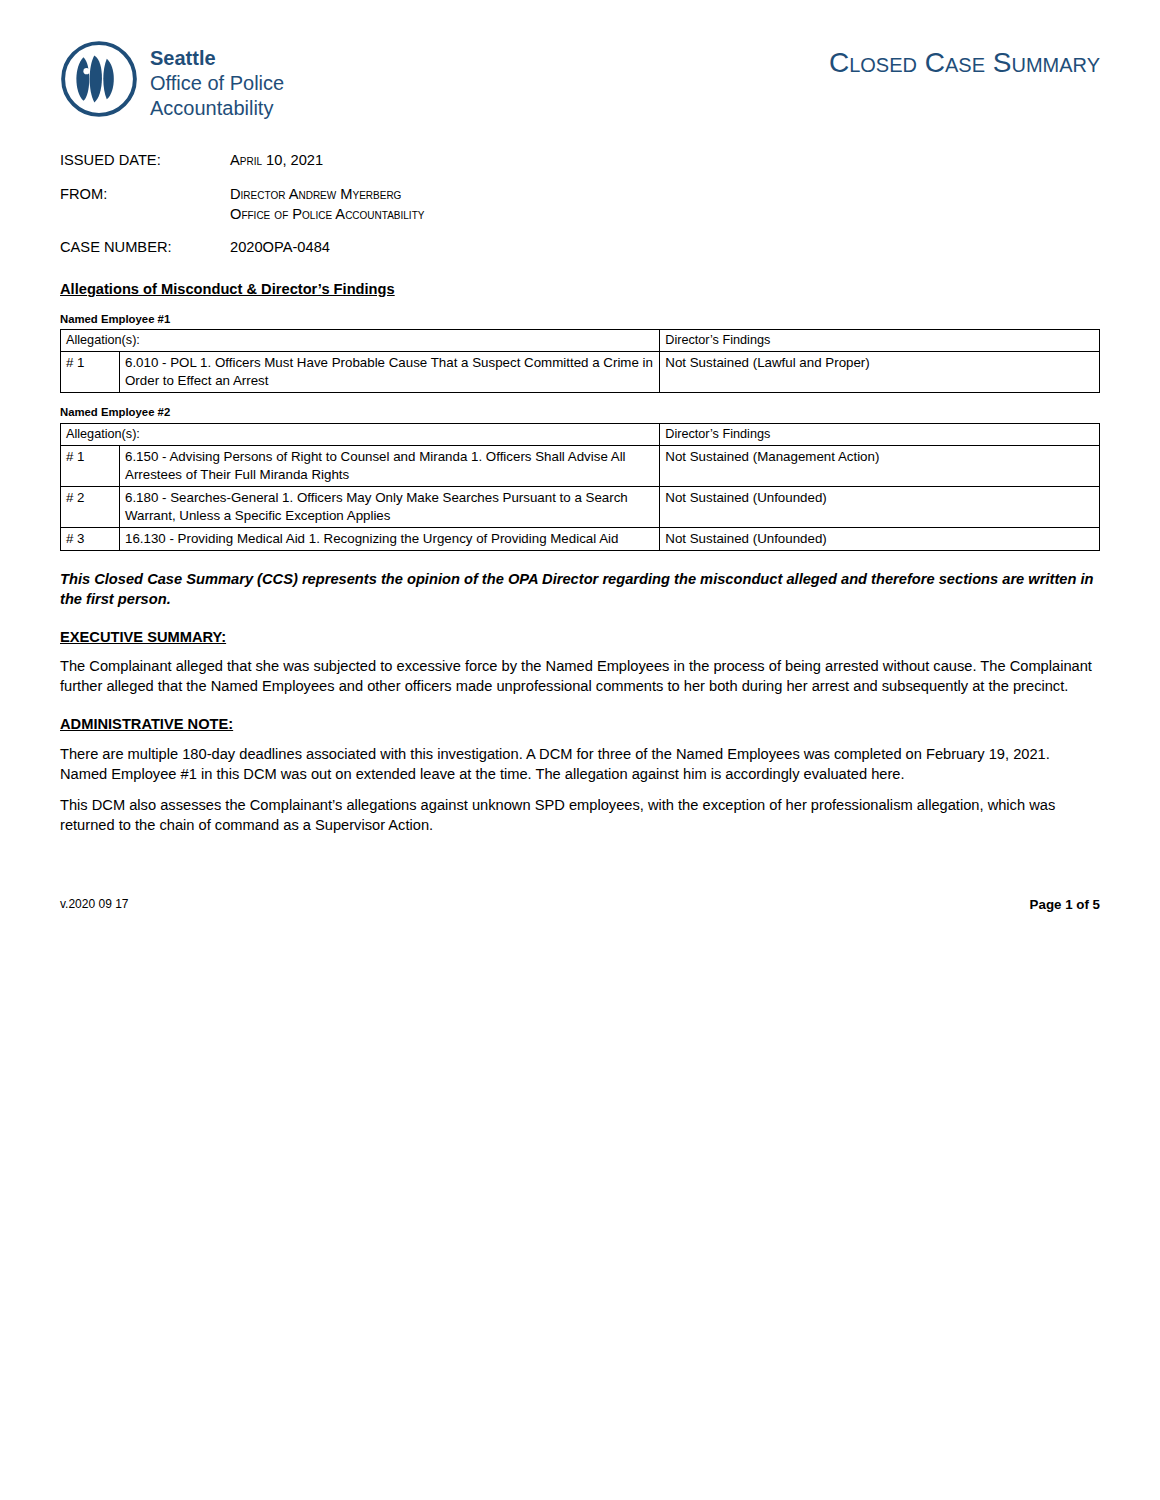Seattle
Office of Police
Accountability
Closed Case Summary
ISSUED DATE:
April 10, 2021
FROM:
Director Andrew Myerberg
Office of Police Accountability
CASE NUMBER:
2020OPA-0484
Allegations of Misconduct & Director’s Findings
Named Employee #1
| Allegation(s): | Director’s Findings |
| --- | --- |
| # 1 | 6.010 - POL 1. Officers Must Have Probable Cause That a Suspect Committed a Crime in Order to Effect an Arrest | Not Sustained (Lawful and Proper) |
Named Employee #2
| Allegation(s): | Director’s Findings |
| --- | --- |
| # 1 | 6.150 - Advising Persons of Right to Counsel and Miranda 1. Officers Shall Advise All Arrestees of Their Full Miranda Rights | Not Sustained (Management Action) |
| # 2 | 6.180 - Searches-General 1. Officers May Only Make Searches Pursuant to a Search Warrant, Unless a Specific Exception Applies | Not Sustained (Unfounded) |
| # 3 | 16.130 - Providing Medical Aid 1. Recognizing the Urgency of Providing Medical Aid | Not Sustained (Unfounded) |
This Closed Case Summary (CCS) represents the opinion of the OPA Director regarding the misconduct alleged and therefore sections are written in the first person.
EXECUTIVE SUMMARY:
The Complainant alleged that she was subjected to excessive force by the Named Employees in the process of being arrested without cause. The Complainant further alleged that the Named Employees and other officers made unprofessional comments to her both during her arrest and subsequently at the precinct.
ADMINISTRATIVE NOTE:
There are multiple 180-day deadlines associated with this investigation. A DCM for three of the Named Employees was completed on February 19, 2021. Named Employee #1 in this DCM was out on extended leave at the time. The allegation against him is accordingly evaluated here.
This DCM also assesses the Complainant’s allegations against unknown SPD employees, with the exception of her professionalism allegation, which was returned to the chain of command as a Supervisor Action.
v.2020 09 17
Page 1 of 5